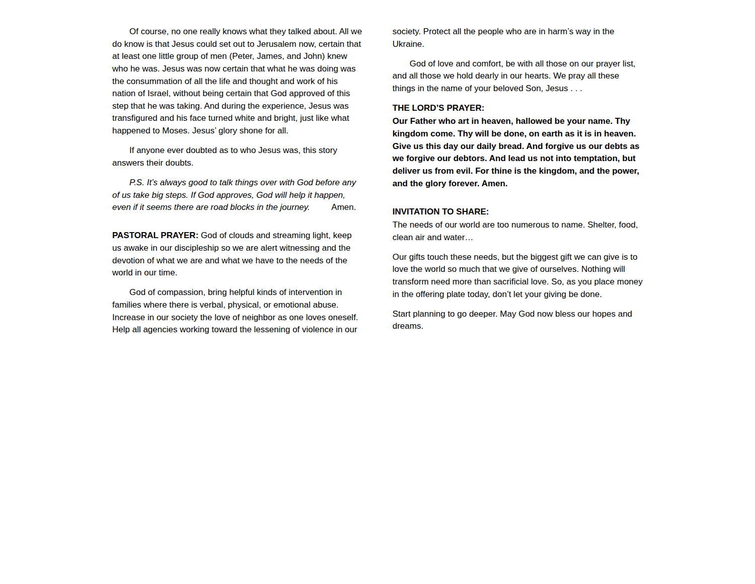Of course, no one really knows what they talked about. All we do know is that Jesus could set out to Jerusalem now, certain that at least one little group of men (Peter, James, and John) knew who he was. Jesus was now certain that what he was doing was the consummation of all the life and thought and work of his nation of Israel, without being certain that God approved of this step that he was taking. And during the experience, Jesus was transfigured and his face turned white and bright, just like what happened to Moses. Jesus’ glory shone for all.
If anyone ever doubted as to who Jesus was, this story answers their doubts.
P.S. It’s always good to talk things over with God before any of us take big steps. If God approves, God will help it happen, even if it seems there are road blocks in the journey. Amen.
PASTORAL PRAYER: God of clouds and streaming light, keep us awake in our discipleship so we are alert witnessing and the devotion of what we are and what we have to the needs of the world in our time.
God of compassion, bring helpful kinds of intervention in families where there is verbal, physical, or emotional abuse. Increase in our society the love of neighbor as one loves oneself. Help all agencies working toward the lessening of violence in our society. Protect all the people who are in harm’s way in the Ukraine.
God of love and comfort, be with all those on our prayer list, and all those we hold dearly in our hearts. We pray all these things in the name of your beloved Son, Jesus . . .
The Lord’s Prayer:
Our Father who art in heaven, hallowed be your name. Thy kingdom come. Thy will be done, on earth as it is in heaven. Give us this day our daily bread. And forgive us our debts as we forgive our debtors. And lead us not into temptation, but deliver us from evil. For thine is the kingdom, and the power, and the glory forever. Amen.
Invitation to Share:
The needs of our world are too numerous to name. Shelter, food, clean air and water…
Our gifts touch these needs, but the biggest gift we can give is to love the world so much that we give of ourselves. Nothing will transform need more than sacrificial love. So, as you place money in the offering plate today, don’t let your giving be done.
Start planning to go deeper. May God now bless our hopes and dreams.